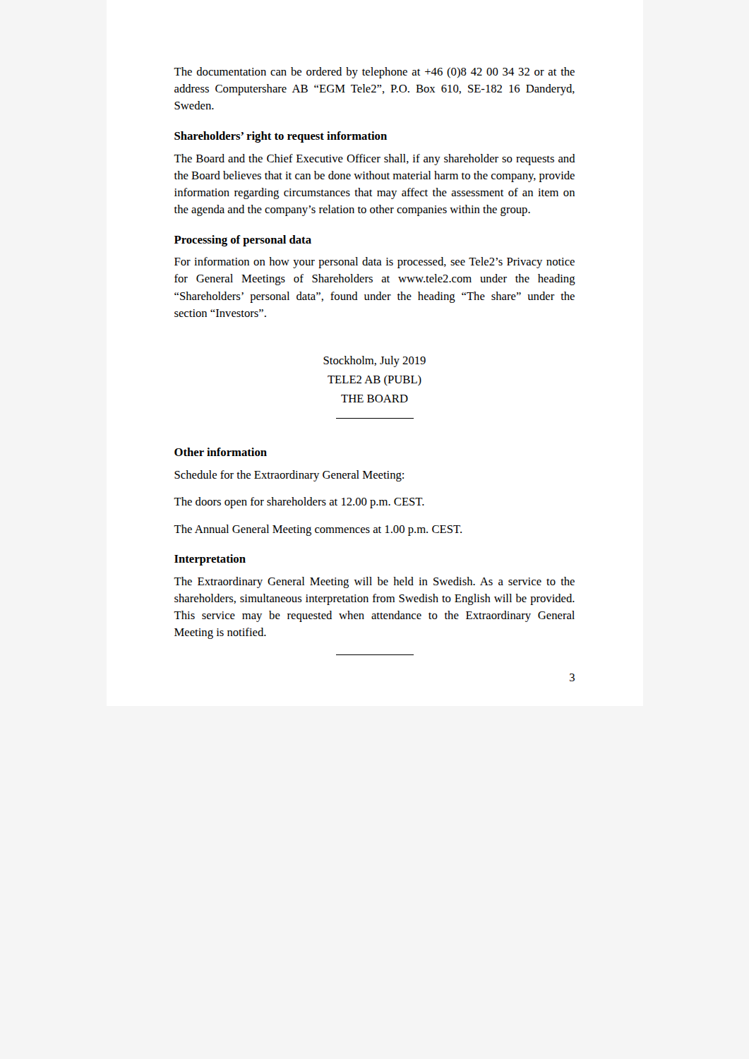The documentation can be ordered by telephone at +46 (0)8 42 00 34 32 or at the address Computershare AB “EGM Tele2”, P.O. Box 610, SE-182 16 Danderyd, Sweden.
Shareholders’ right to request information
The Board and the Chief Executive Officer shall, if any shareholder so requests and the Board believes that it can be done without material harm to the company, provide information regarding circumstances that may affect the assessment of an item on the agenda and the company’s relation to other companies within the group.
Processing of personal data
For information on how your personal data is processed, see Tele2’s Privacy notice for General Meetings of Shareholders at www.tele2.com under the heading “Shareholders’ personal data”, found under the heading “The share” under the section “Investors”.
Stockholm, July 2019
TELE2 AB (PUBL)
THE BOARD
Other information
Schedule for the Extraordinary General Meeting:
The doors open for shareholders at 12.00 p.m. CEST.
The Annual General Meeting commences at 1.00 p.m. CEST.
Interpretation
The Extraordinary General Meeting will be held in Swedish. As a service to the shareholders, simultaneous interpretation from Swedish to English will be provided. This service may be requested when attendance to the Extraordinary General Meeting is notified.
3